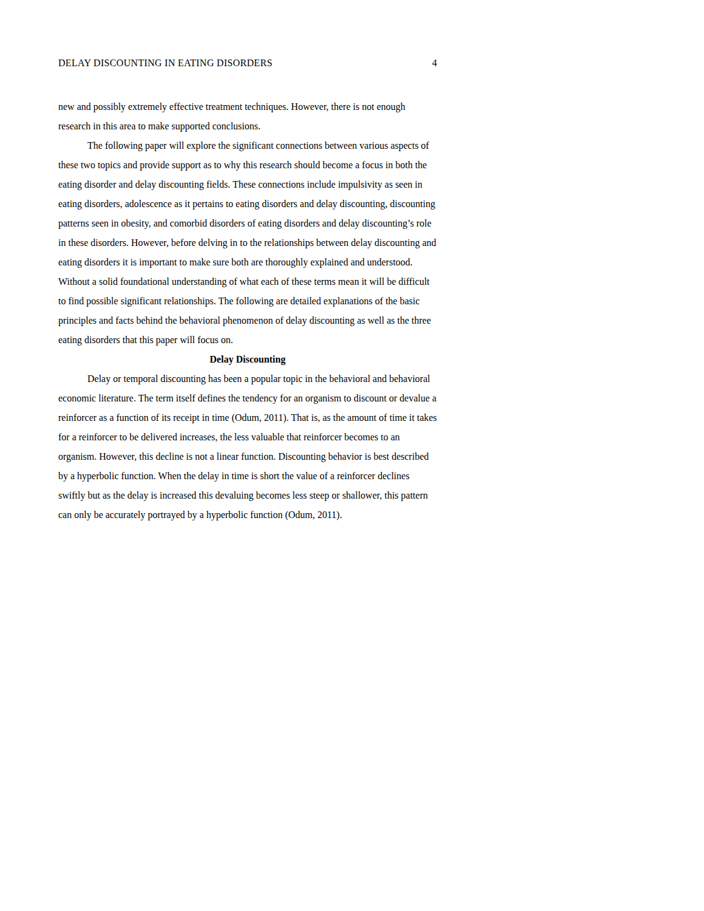Delay Discounting in Eating Disorders 4
new and possibly extremely effective treatment techniques. However, there is not enough research in this area to make supported conclusions.
The following paper will explore the significant connections between various aspects of these two topics and provide support as to why this research should become a focus in both the eating disorder and delay discounting fields. These connections include impulsivity as seen in eating disorders, adolescence as it pertains to eating disorders and delay discounting, discounting patterns seen in obesity, and comorbid disorders of eating disorders and delay discounting’s role in these disorders. However, before delving in to the relationships between delay discounting and eating disorders it is important to make sure both are thoroughly explained and understood. Without a solid foundational understanding of what each of these terms mean it will be difficult to find possible significant relationships. The following are detailed explanations of the basic principles and facts behind the behavioral phenomenon of delay discounting as well as the three eating disorders that this paper will focus on.
Delay Discounting
Delay or temporal discounting has been a popular topic in the behavioral and behavioral economic literature. The term itself defines the tendency for an organism to discount or devalue a reinforcer as a function of its receipt in time (Odum, 2011). That is, as the amount of time it takes for a reinforcer to be delivered increases, the less valuable that reinforcer becomes to an organism. However, this decline is not a linear function. Discounting behavior is best described by a hyperbolic function. When the delay in time is short the value of a reinforcer declines swiftly but as the delay is increased this devaluing becomes less steep or shallower, this pattern can only be accurately portrayed by a hyperbolic function (Odum, 2011).